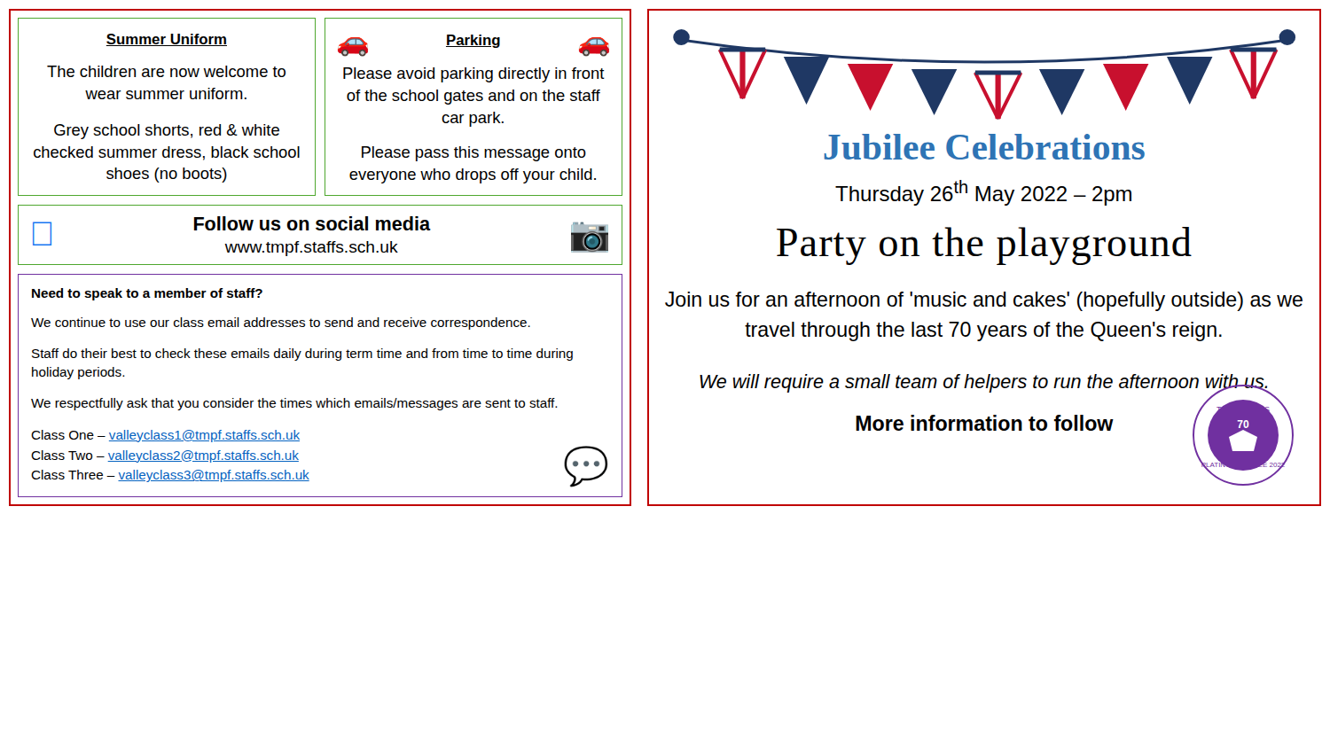Summer Uniform
The children are now welcome to wear summer uniform.
Grey school shorts, red & white checked summer dress, black school shoes (no boots)
🚗
Parking
🚗
Please avoid parking directly in front of the school gates and on the staff car park.
Please pass this message onto everyone who drops off your child.

Follow us on social media www.tmpf.staffs.sch.uk
📷
Need to speak to a member of staff?
We continue to use our class email addresses to send and receive correspondence.
Staff do their best to check these emails daily during term time and from time to time during holiday periods.
We respectfully ask that you consider the times which emails/messages are sent to staff.
Class One – valleyclass1@tmpf.staffs.sch.uk
Class Two – valleyclass2@tmpf.staffs.sch.uk
Class Three – valleyclass3@tmpf.staffs.sch.uk
💬
Jubilee Celebrations
Thursday 26th May 2022 – 2pm
Party on the playground
Join us for an afternoon of 'music and cakes' (hopefully outside) as we travel through the last 70 years of the Queen's reign.
We will require a small team of helpers to run the afternoon with us.
More information to follow
THE QUEEN'S PLATINUM JUBILEE 2022 70